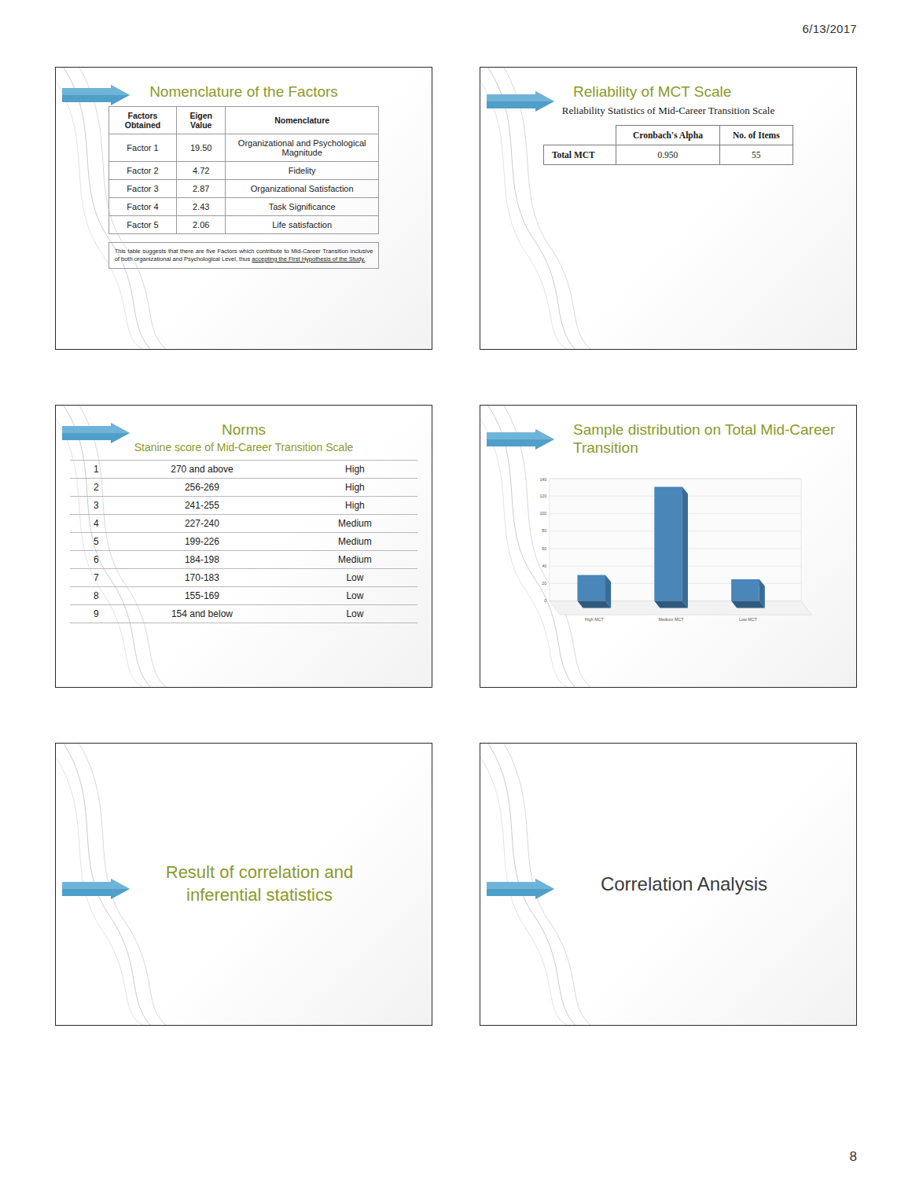6/13/2017
Nomenclature of the Factors
| Factors Obtained | Eigen Value | Nomenclature |
| --- | --- | --- |
| Factor 1 | 19.50 | Organizational and Psychological Magnitude |
| Factor 2 | 4.72 | Fidelity |
| Factor 3 | 2.87 | Organizational Satisfaction |
| Factor 4 | 2.43 | Task Significance |
| Factor 5 | 2.06 | Life satisfaction |
This table suggests that there are five Factors which contribute to Mid-Career Transition inclusive of both organizational and Psychological Level, thus accepting the First Hypothesis of the Study.
Reliability of MCT Scale
Reliability Statistics of Mid-Career Transition Scale
| | Cronbach's Alpha | No. of Items |
| --- | --- | --- |
| Total MCT | 0.950 | 55 |
Norms
Stanine score of Mid-Career Transition Scale
| 1 | 270 and above | High |
| 2 | 256-269 | High |
| 3 | 241-255 | High |
| 4 | 227-240 | Medium |
| 5 | 199-226 | Medium |
| 6 | 184-198 | Medium |
| 7 | 170-183 | Low |
| 8 | 155-169 | Low |
| 9 | 154 and below | Low |
Sample distribution on Total Mid-Career Transition
0 20 40 60 80 100 120 140 High MCT Medium MCT Low MCT
Result of correlation and inferential statistics
Correlation Analysis
8